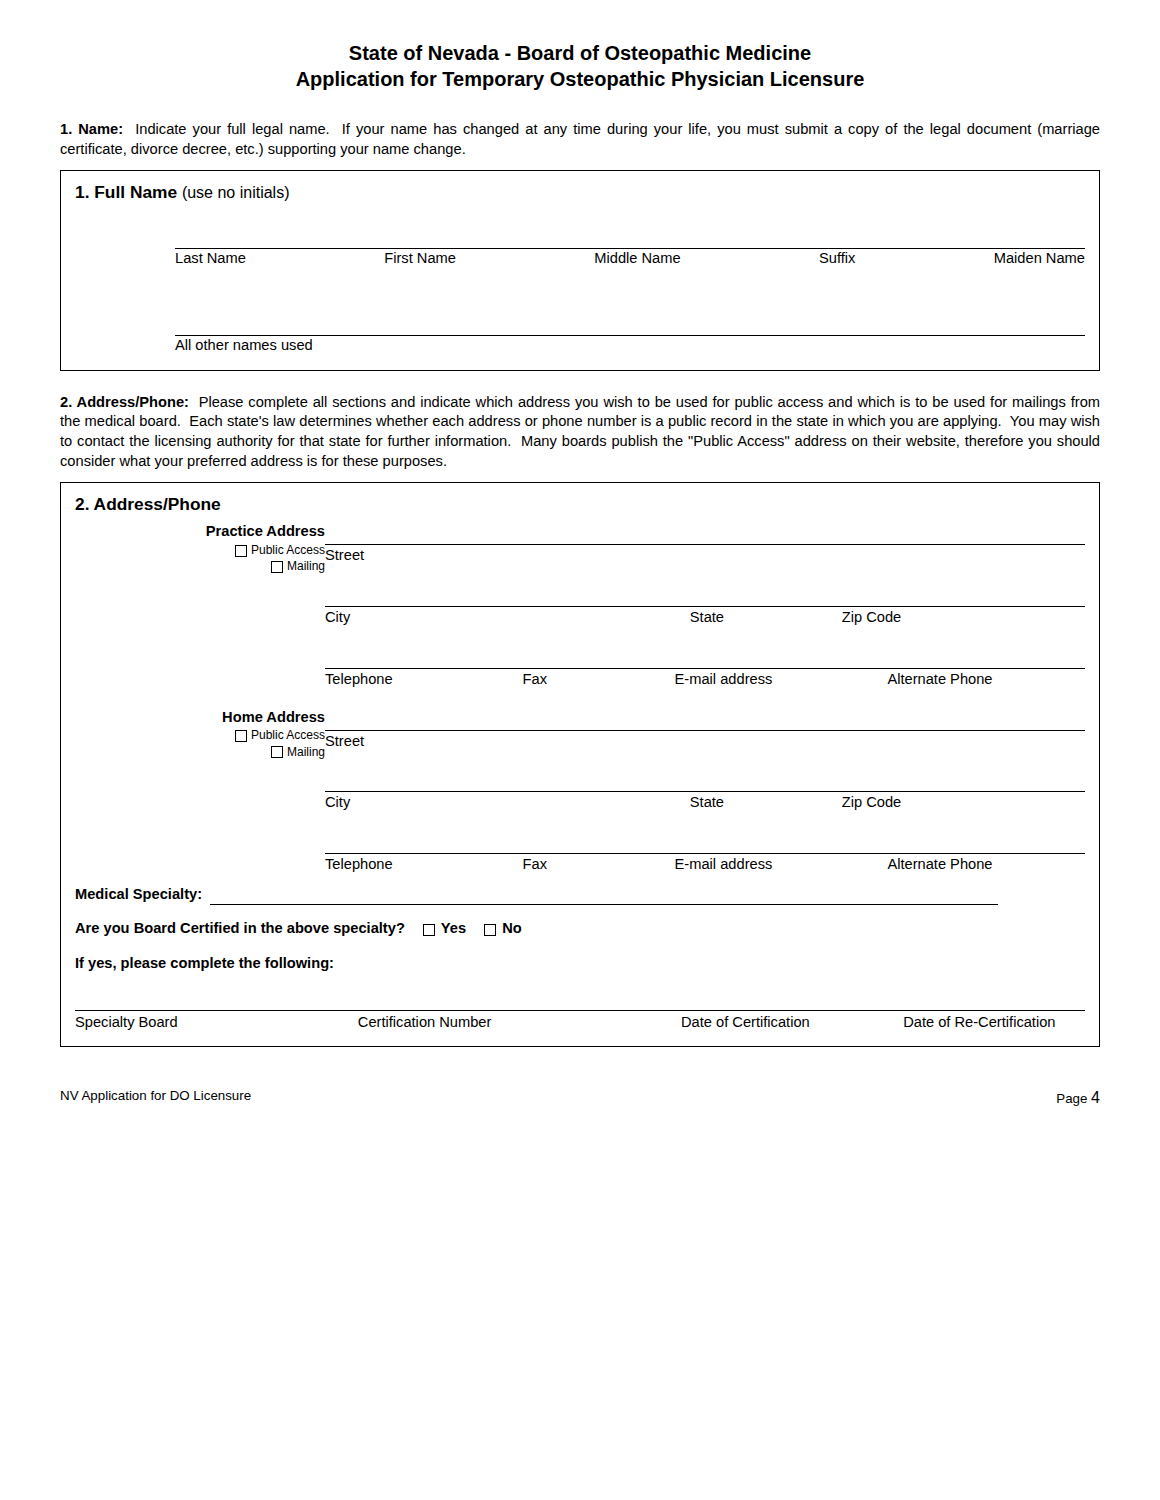State of Nevada - Board of Osteopathic Medicine
Application for Temporary Osteopathic Physician Licensure
1. Name: Indicate your full legal name. If your name has changed at any time during your life, you must submit a copy of the legal document (marriage certificate, divorce decree, etc.) supporting your name change.
1. Full Name (use no initials)
| | Last Name First Name Middle Name Suffix Maiden Name |
| | All other names used |
2. Address/Phone: Please complete all sections and indicate which address you wish to be used for public access and which is to be used for mailings from the medical board. Each state's law determines whether each address or phone number is a public record in the state in which you are applying. You may wish to contact the licensing authority for that state for further information. Many boards publish the "Public Access" address on their website, therefore you should consider what your preferred address is for these purposes.
2. Address/Phone
| Practice Address Public Access Mailing | Street City State Zip Code Telephone Fax E-mail address Alternate Phone |
| Home Address Public Access Mailing | Street City State Zip Code Telephone Fax E-mail address Alternate Phone |
Medical Specialty:
Are you Board Certified in the above specialty? Yes No
If yes, please complete the following:
Specialty Board Certification Number Date of Certification Date of Re-Certification
NV Application for DO Licensure Page 4